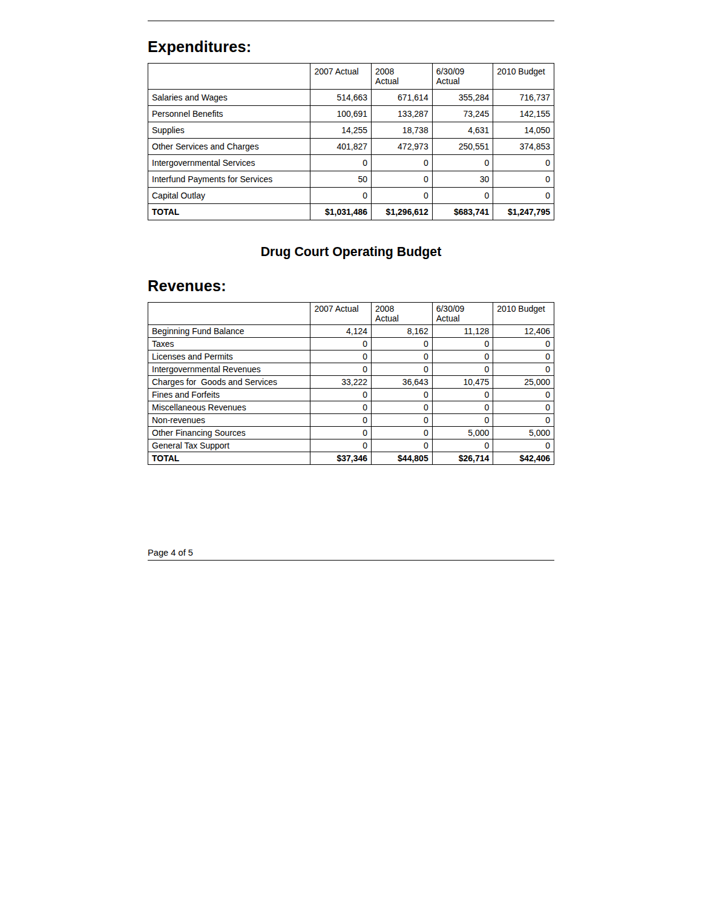Expenditures:
| | 2007 Actual | 2008 Actual | 6/30/09 Actual | 2010 Budget |
| --- | --- | --- | --- | --- |
| Salaries and Wages | 514,663 | 671,614 | 355,284 | 716,737 |
| Personnel Benefits | 100,691 | 133,287 | 73,245 | 142,155 |
| Supplies | 14,255 | 18,738 | 4,631 | 14,050 |
| Other Services and Charges | 401,827 | 472,973 | 250,551 | 374,853 |
| Intergovernmental Services | 0 | 0 | 0 | 0 |
| Interfund Payments for Services | 50 | 0 | 30 | 0 |
| Capital Outlay | 0 | 0 | 0 | 0 |
| TOTAL | $1,031,486 | $1,296,612 | $683,741 | $1,247,795 |
Drug Court Operating Budget
Revenues:
| | 2007 Actual | 2008 Actual | 6/30/09 Actual | 2010 Budget |
| --- | --- | --- | --- | --- |
| Beginning Fund Balance | 4,124 | 8,162 | 11,128 | 12,406 |
| Taxes | 0 | 0 | 0 | 0 |
| Licenses and Permits | 0 | 0 | 0 | 0 |
| Intergovernmental Revenues | 0 | 0 | 0 | 0 |
| Charges for Goods and Services | 33,222 | 36,643 | 10,475 | 25,000 |
| Fines and Forfeits | 0 | 0 | 0 | 0 |
| Miscellaneous Revenues | 0 | 0 | 0 | 0 |
| Non-revenues | 0 | 0 | 0 | 0 |
| Other Financing Sources | 0 | 0 | 5,000 | 5,000 |
| General Tax Support | 0 | 0 | 0 | 0 |
| TOTAL | $37,346 | $44,805 | $26,714 | $42,406 |
Page 4 of 5